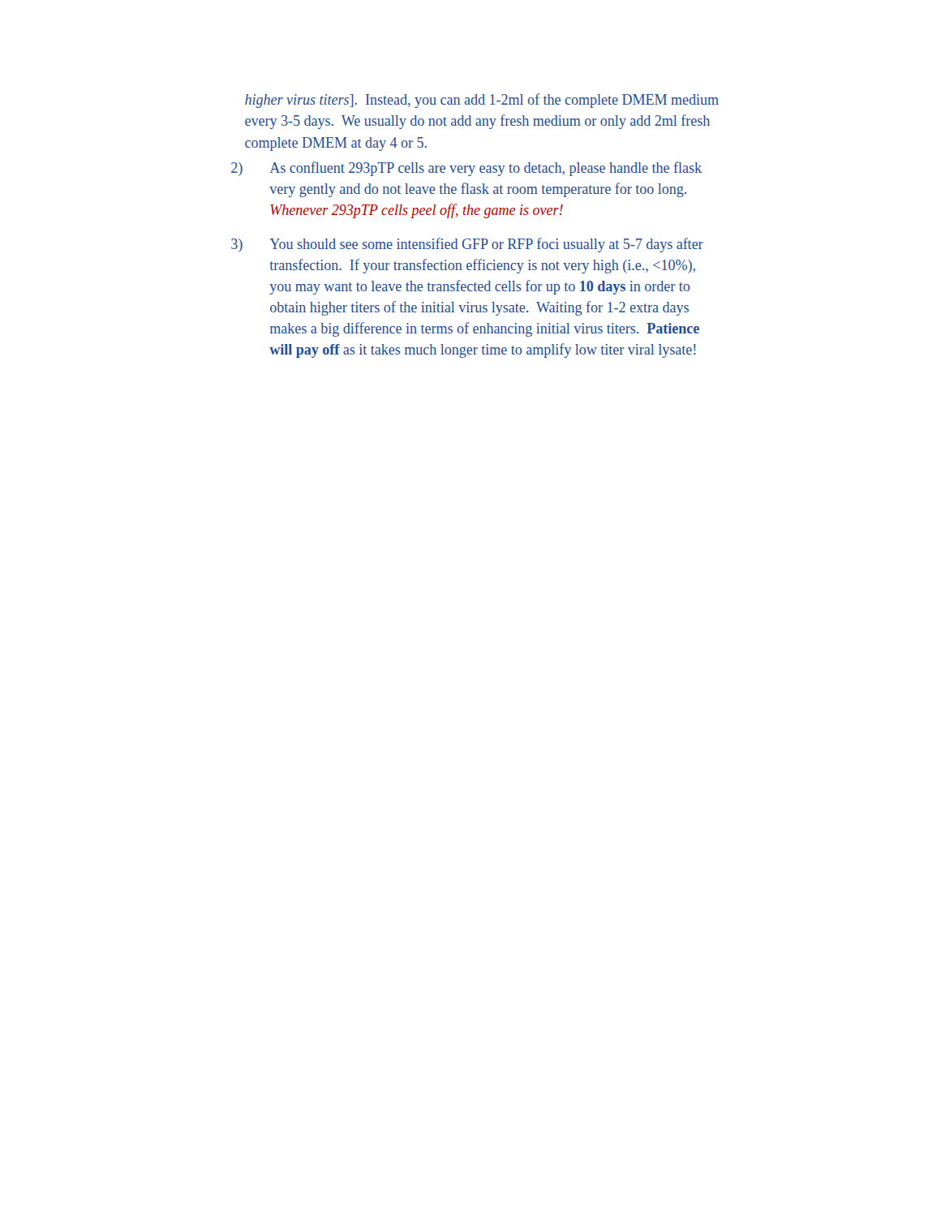higher virus titers]. Instead, you can add 1-2ml of the complete DMEM medium every 3-5 days. We usually do not add any fresh medium or only add 2ml fresh complete DMEM at day 4 or 5.
2) As confluent 293pTP cells are very easy to detach, please handle the flask very gently and do not leave the flask at room temperature for too long. Whenever 293pTP cells peel off, the game is over!
3) You should see some intensified GFP or RFP foci usually at 5-7 days after transfection. If your transfection efficiency is not very high (i.e., <10%), you may want to leave the transfected cells for up to 10 days in order to obtain higher titers of the initial virus lysate. Waiting for 1-2 extra days makes a big difference in terms of enhancing initial virus titers. Patience will pay off as it takes much longer time to amplify low titer viral lysate!